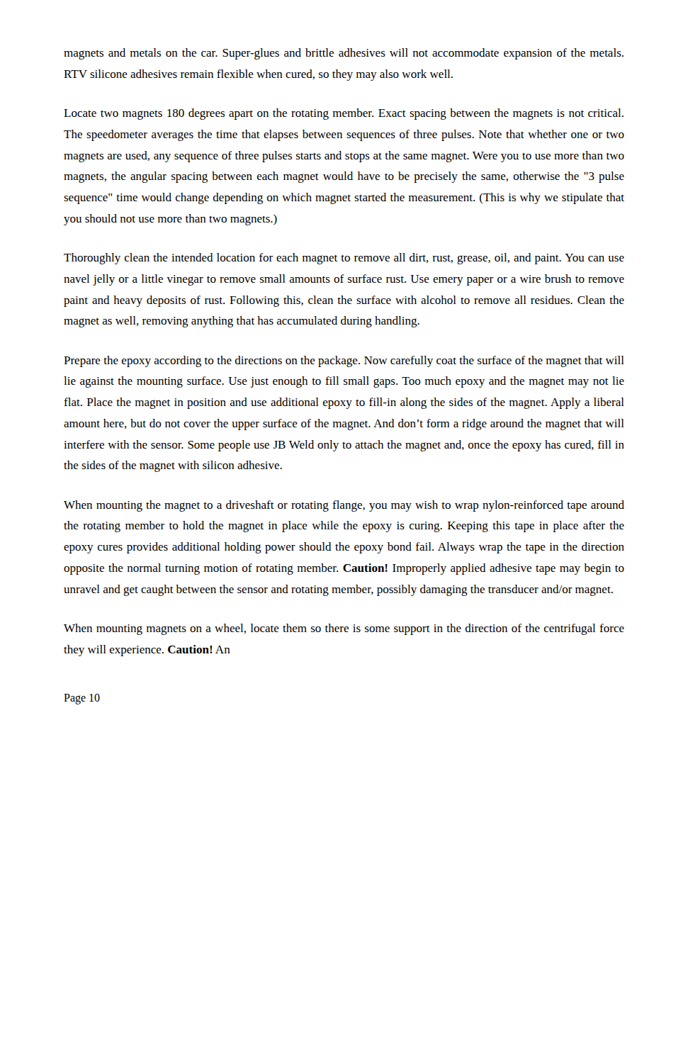magnets and metals on the car. Super-glues and brittle adhesives will not accommodate expansion of the metals. RTV silicone adhesives remain flexible when cured, so they may also work well.
Locate two magnets 180 degrees apart on the rotating member. Exact spacing between the magnets is not critical. The speedometer averages the time that elapses between sequences of three pulses. Note that whether one or two magnets are used, any sequence of three pulses starts and stops at the same magnet. Were you to use more than two magnets, the angular spacing between each magnet would have to be precisely the same, otherwise the "3 pulse sequence" time would change depending on which magnet started the measurement. (This is why we stipulate that you should not use more than two magnets.)
Thoroughly clean the intended location for each magnet to remove all dirt, rust, grease, oil, and paint. You can use navel jelly or a little vinegar to remove small amounts of surface rust. Use emery paper or a wire brush to remove paint and heavy deposits of rust. Following this, clean the surface with alcohol to remove all residues. Clean the magnet as well, removing anything that has accumulated during handling.
Prepare the epoxy according to the directions on the package. Now carefully coat the surface of the magnet that will lie against the mounting surface. Use just enough to fill small gaps. Too much epoxy and the magnet may not lie flat. Place the magnet in position and use additional epoxy to fill-in along the sides of the magnet. Apply a liberal amount here, but do not cover the upper surface of the magnet. And don’t form a ridge around the magnet that will interfere with the sensor. Some people use JB Weld only to attach the magnet and, once the epoxy has cured, fill in the sides of the magnet with silicon adhesive.
When mounting the magnet to a driveshaft or rotating flange, you may wish to wrap nylon-reinforced tape around the rotating member to hold the magnet in place while the epoxy is curing. Keeping this tape in place after the epoxy cures provides additional holding power should the epoxy bond fail. Always wrap the tape in the direction opposite the normal turning motion of rotating member. Caution! Improperly applied adhesive tape may begin to unravel and get caught between the sensor and rotating member, possibly damaging the transducer and/or magnet.
When mounting magnets on a wheel, locate them so there is some support in the direction of the centrifugal force they will experience. Caution! An
Page 10